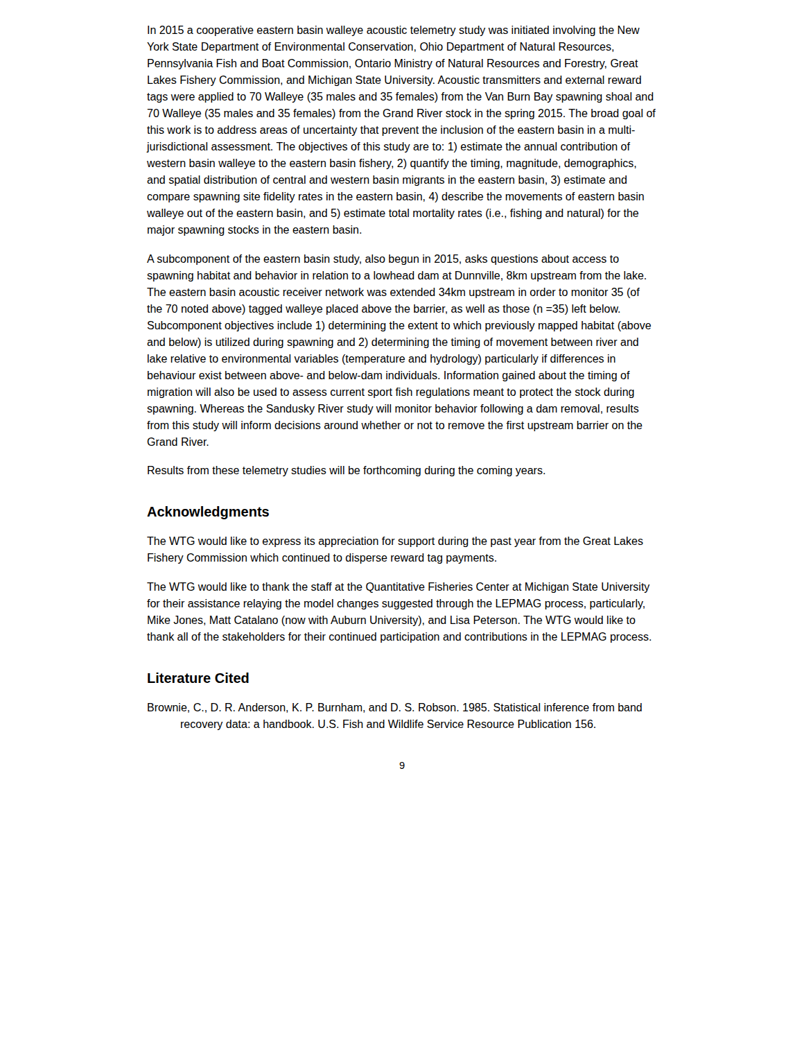In 2015 a cooperative eastern basin walleye acoustic telemetry study was initiated involving the New York State Department of Environmental Conservation, Ohio Department of Natural Resources, Pennsylvania Fish and Boat Commission, Ontario Ministry of Natural Resources and Forestry, Great Lakes Fishery Commission, and Michigan State University. Acoustic transmitters and external reward tags were applied to 70 Walleye (35 males and 35 females) from the Van Burn Bay spawning shoal and 70 Walleye (35 males and 35 females) from the Grand River stock in the spring 2015. The broad goal of this work is to address areas of uncertainty that prevent the inclusion of the eastern basin in a multi-jurisdictional assessment. The objectives of this study are to: 1) estimate the annual contribution of western basin walleye to the eastern basin fishery, 2) quantify the timing, magnitude, demographics, and spatial distribution of central and western basin migrants in the eastern basin, 3) estimate and compare spawning site fidelity rates in the eastern basin, 4) describe the movements of eastern basin walleye out of the eastern basin, and 5) estimate total mortality rates (i.e., fishing and natural) for the major spawning stocks in the eastern basin.
A subcomponent of the eastern basin study, also begun in 2015, asks questions about access to spawning habitat and behavior in relation to a lowhead dam at Dunnville, 8km upstream from the lake. The eastern basin acoustic receiver network was extended 34km upstream in order to monitor 35 (of the 70 noted above) tagged walleye placed above the barrier, as well as those (n =35) left below. Subcomponent objectives include 1) determining the extent to which previously mapped habitat (above and below) is utilized during spawning and 2) determining the timing of movement between river and lake relative to environmental variables (temperature and hydrology) particularly if differences in behaviour exist between above- and below-dam individuals. Information gained about the timing of migration will also be used to assess current sport fish regulations meant to protect the stock during spawning. Whereas the Sandusky River study will monitor behavior following a dam removal, results from this study will inform decisions around whether or not to remove the first upstream barrier on the Grand River.
Results from these telemetry studies will be forthcoming during the coming years.
Acknowledgments
The WTG would like to express its appreciation for support during the past year from the Great Lakes Fishery Commission which continued to disperse reward tag payments.
The WTG would like to thank the staff at the Quantitative Fisheries Center at Michigan State University for their assistance relaying the model changes suggested through the LEPMAG process, particularly, Mike Jones, Matt Catalano (now with Auburn University), and Lisa Peterson. The WTG would like to thank all of the stakeholders for their continued participation and contributions in the LEPMAG process.
Literature Cited
Brownie, C., D. R. Anderson, K. P. Burnham, and D. S. Robson. 1985. Statistical inference from band recovery data: a handbook. U.S. Fish and Wildlife Service Resource Publication 156.
9